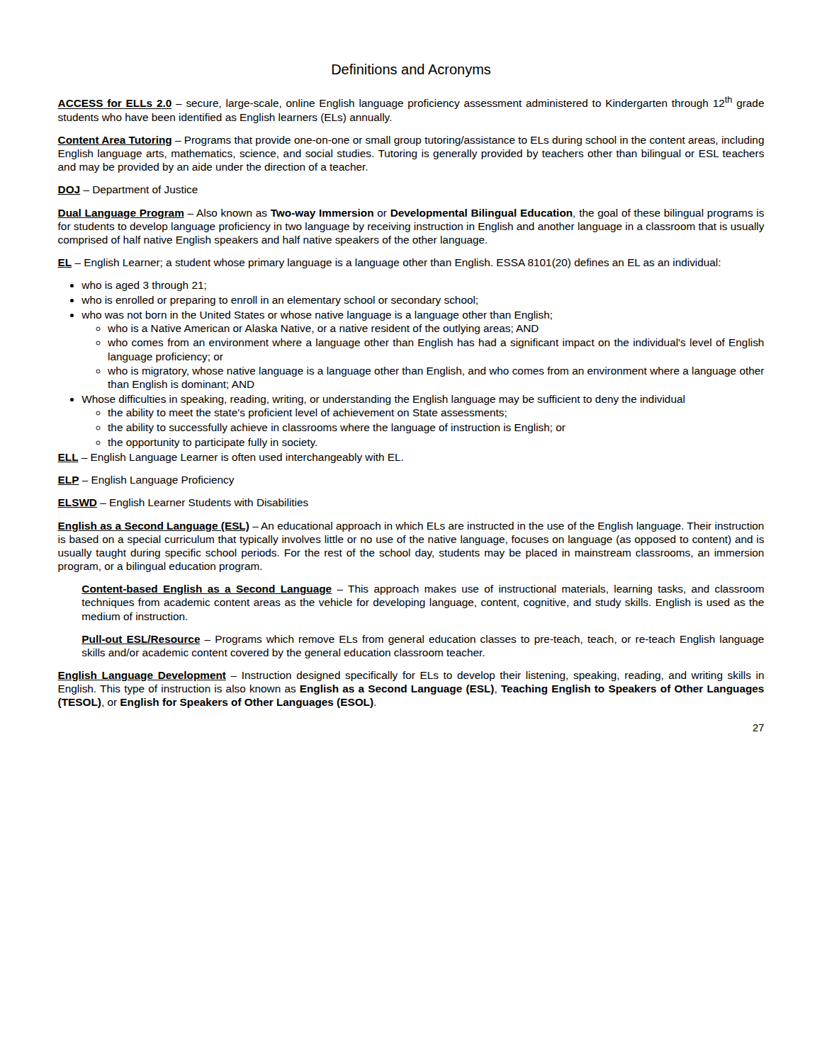Definitions and Acronyms
ACCESS for ELLs 2.0 – secure, large-scale, online English language proficiency assessment administered to Kindergarten through 12th grade students who have been identified as English learners (ELs) annually.
Content Area Tutoring – Programs that provide one-on-one or small group tutoring/assistance to ELs during school in the content areas, including English language arts, mathematics, science, and social studies. Tutoring is generally provided by teachers other than bilingual or ESL teachers and may be provided by an aide under the direction of a teacher.
DOJ – Department of Justice
Dual Language Program – Also known as Two-way Immersion or Developmental Bilingual Education, the goal of these bilingual programs is for students to develop language proficiency in two language by receiving instruction in English and another language in a classroom that is usually comprised of half native English speakers and half native speakers of the other language.
EL – English Learner; a student whose primary language is a language other than English. ESSA 8101(20) defines an EL as an individual:
who is aged 3 through 21;
who is enrolled or preparing to enroll in an elementary school or secondary school;
who was not born in the United States or whose native language is a language other than English;
who is a Native American or Alaska Native, or a native resident of the outlying areas; AND
who comes from an environment where a language other than English has had a significant impact on the individual's level of English language proficiency; or
who is migratory, whose native language is a language other than English, and who comes from an environment where a language other than English is dominant; AND
Whose difficulties in speaking, reading, writing, or understanding the English language may be sufficient to deny the individual
the ability to meet the state's proficient level of achievement on State assessments;
the ability to successfully achieve in classrooms where the language of instruction is English; or
the opportunity to participate fully in society.
ELL – English Language Learner is often used interchangeably with EL.
ELP – English Language Proficiency
ELSWD – English Learner Students with Disabilities
English as a Second Language (ESL) – An educational approach in which ELs are instructed in the use of the English language. Their instruction is based on a special curriculum that typically involves little or no use of the native language, focuses on language (as opposed to content) and is usually taught during specific school periods. For the rest of the school day, students may be placed in mainstream classrooms, an immersion program, or a bilingual education program.
Content-based English as a Second Language – This approach makes use of instructional materials, learning tasks, and classroom techniques from academic content areas as the vehicle for developing language, content, cognitive, and study skills. English is used as the medium of instruction.
Pull-out ESL/Resource – Programs which remove ELs from general education classes to pre-teach, teach, or re-teach English language skills and/or academic content covered by the general education classroom teacher.
English Language Development – Instruction designed specifically for ELs to develop their listening, speaking, reading, and writing skills in English. This type of instruction is also known as English as a Second Language (ESL), Teaching English to Speakers of Other Languages (TESOL), or English for Speakers of Other Languages (ESOL).
27